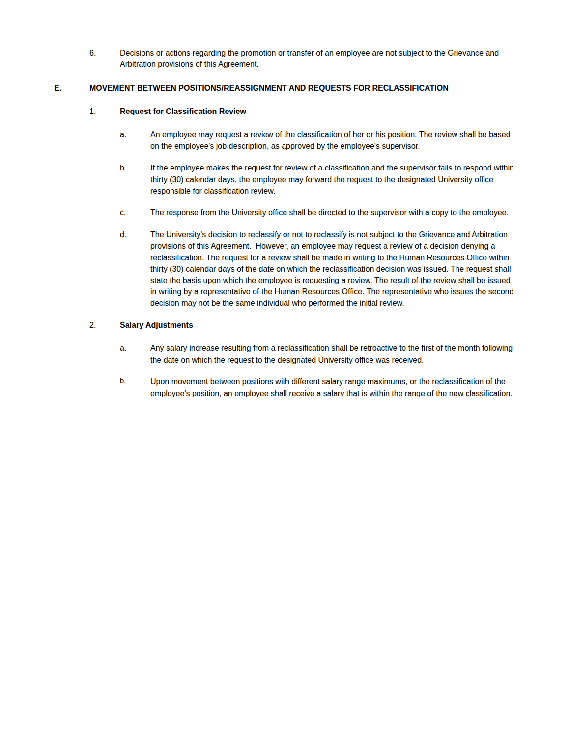6.
Decisions or actions regarding the promotion or transfer of an employee are not subject to the Grievance and Arbitration provisions of this Agreement.
E.
MOVEMENT BETWEEN POSITIONS/REASSIGNMENT AND REQUESTS FOR RECLASSIFICATION
1.
Request for Classification Review
a.
An employee may request a review of the classification of her or his position. The review shall be based on the employee's job description, as approved by the employee's supervisor.
b.
If the employee makes the request for review of a classification and the supervisor fails to respond within thirty (30) calendar days, the employee may forward the request to the designated University office responsible for classification review.
c.
The response from the University office shall be directed to the supervisor with a copy to the employee.
d.
The University's decision to reclassify or not to reclassify is not subject to the Grievance and Arbitration provisions of this Agreement. However, an employee may request a review of a decision denying a reclassification. The request for a review shall be made in writing to the Human Resources Office within thirty (30) calendar days of the date on which the reclassification decision was issued. The request shall state the basis upon which the employee is requesting a review. The result of the review shall be issued in writing by a representative of the Human Resources Office. The representative who issues the second decision may not be the same individual who performed the initial review.
2.
Salary Adjustments
a.
Any salary increase resulting from a reclassification shall be retroactive to the first of the month following the date on which the request to the designated University office was received.
b.
Upon movement between positions with different salary range maximums, or the reclassification of the employee's position, an employee shall receive a salary that is within the range of the new classification.